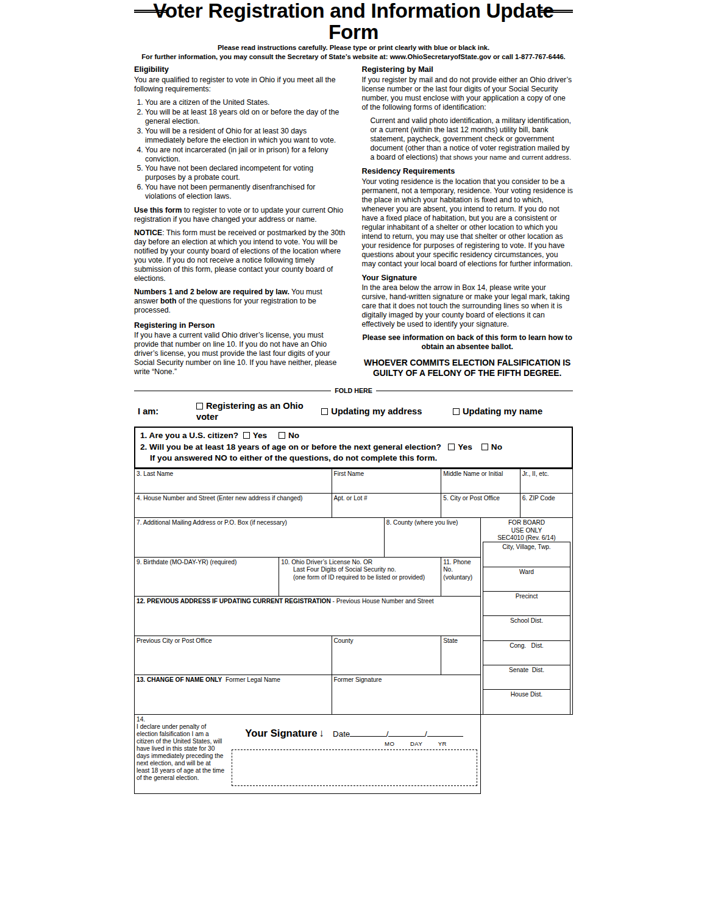Voter Registration and Information Update Form
Please read instructions carefully. Please type or print clearly with blue or black ink.
For further information, you may consult the Secretary of State’s website at: www.OhioSecretaryofState.gov or call 1-877-767-6446.
Eligibility
You are qualified to register to vote in Ohio if you meet all the following requirements:
You are a citizen of the United States.
You will be at least 18 years old on or before the day of the general election.
You will be a resident of Ohio for at least 30 days immediately before the election in which you want to vote.
You are not incarcerated (in jail or in prison) for a felony conviction.
You have not been declared incompetent for voting purposes by a probate court.
You have not been permanently disenfranchised for violations of election laws.
Use this form to register to vote or to update your current Ohio registration if you have changed your address or name.
NOTICE: This form must be received or postmarked by the 30th day before an election at which you intend to vote. You will be notified by your county board of elections of the location where you vote. If you do not receive a notice following timely submission of this form, please contact your county board of elections.
Numbers 1 and 2 below are required by law. You must answer both of the questions for your registration to be processed.
Registering in Person
If you have a current valid Ohio driver’s license, you must provide that number on line 10. If you do not have an Ohio driver’s license, you must provide the last four digits of your Social Security number on line 10. If you have neither, please write “None.”
Registering by Mail
If you register by mail and do not provide either an Ohio driver’s license number or the last four digits of your Social Security number, you must enclose with your application a copy of one of the following forms of identification:
Current and valid photo identification, a military identification, or a current (within the last 12 months) utility bill, bank statement, paycheck, government check or government document (other than a notice of voter registration mailed by a board of elections) that shows your name and current address.
Residency Requirements
Your voting residence is the location that you consider to be a permanent, not a temporary, residence. Your voting residence is the place in which your habitation is fixed and to which, whenever you are absent, you intend to return. If you do not have a fixed place of habitation, but you are a consistent or regular inhabitant of a shelter or other location to which you intend to return, you may use that shelter or other location as your residence for purposes of registering to vote. If you have questions about your specific residency circumstances, you may contact your local board of elections for further information.
Your Signature
In the area below the arrow in Box 14, please write your cursive, hand-written signature or make your legal mark, taking care that it does not touch the surrounding lines so when it is digitally imaged by your county board of elections it can effectively be used to identify your signature.
Please see information on back of this form to learn how to obtain an absentee ballot.
WHOEVER COMMITS ELECTION FALSIFICATION IS GUILTY OF A FELONY OF THE FIFTH DEGREE.
FOLD HERE
I am:
Registering as an Ohio voter
Updating my address
Updating my name
1. Are you a U.S. citizen? Yes No
2. Will you be at least 18 years of age on or before the next general election? Yes No
If you answered NO to either of the questions, do not complete this form.
| 3. Last Name | First Name | Middle Name or Initial | Jr., II, etc. |
| 4. House Number and Street (Enter new address if changed) | Apt. or Lot # | 5. City or Post Office | 6. ZIP Code |
| 7. Additional Mailing Address or P.O. Box (if necessary) | 8. County (where you live) | FOR BOARD USE ONLY SEC4010 (Rev. 6/14) / City, Village, Twp. / / Ward / / Precinct / / School Dist. / / Cong. Dist. / / Senate Dist. / / House Dist. / |
| 9. Birthdate (MO-DAY-YR) (required) | 10. Ohio Driver’s License No. OR Last Four Digits of Social Security no. (one form of ID required to be listed or provided) | 11. Phone No. (voluntary) |
| 12. PREVIOUS ADDRESS IF UPDATING CURRENT REGISTRATION - Previous House Number and Street |
| Previous City or Post Office | County | State |
| 13. CHANGE OF NAME ONLY Former Legal Name | Former Signature |
| 14. / I declare under penalty of election falsification I am a citizen of the United States, will have lived in this state for 30 days immediately preceding the next election, and will be at least 18 years of age at the time of the general election. / Your Signature ↓ Date / / MO DAY YR / |